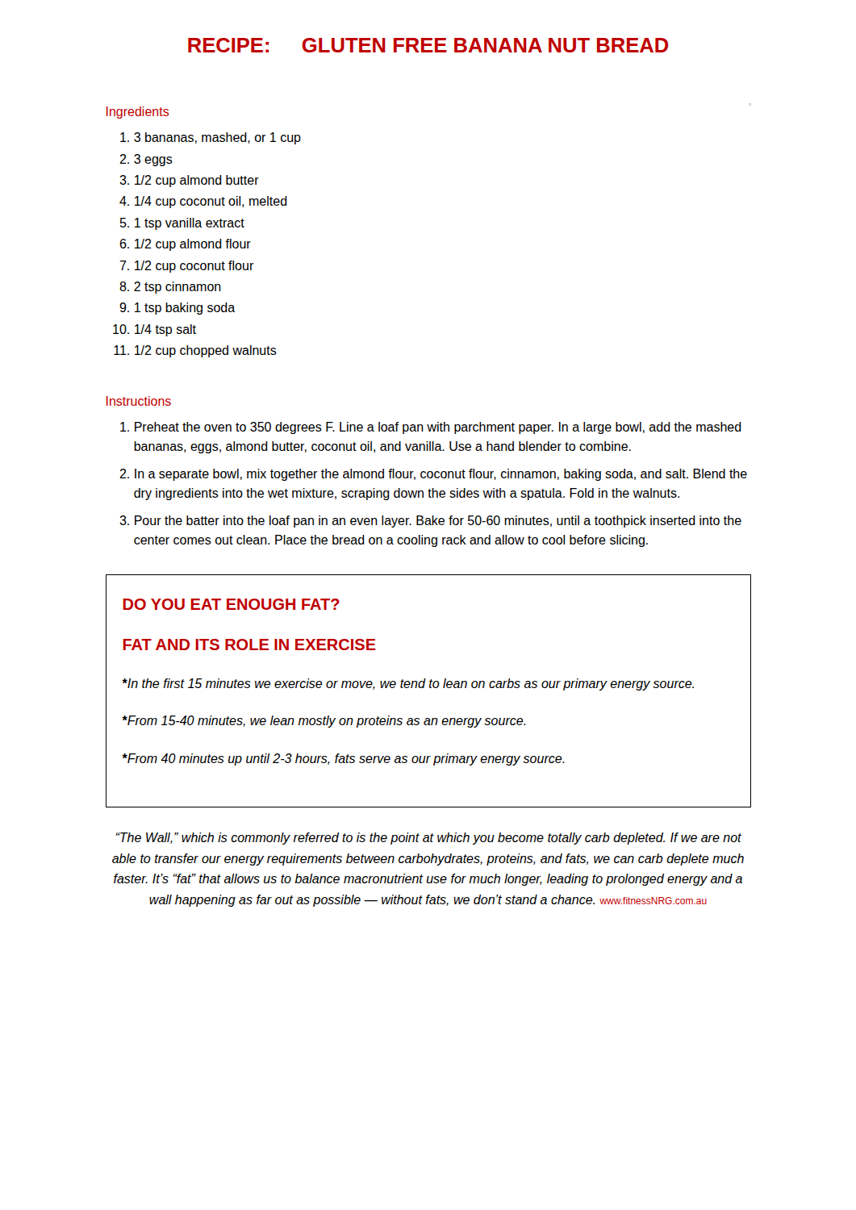RECIPE: GLUTEN FREE BANANA NUT BREAD
Ingredients
3 bananas, mashed, or 1 cup
3 eggs
1/2 cup almond butter
1/4 cup coconut oil, melted
1 tsp vanilla extract
1/2 cup almond flour
1/2 cup coconut flour
2 tsp cinnamon
1 tsp baking soda
1/4 tsp salt
1/2 cup chopped walnuts
Instructions
Preheat the oven to 350 degrees F. Line a loaf pan with parchment paper. In a large bowl, add the mashed bananas, eggs, almond butter, coconut oil, and vanilla. Use a hand blender to combine.
In a separate bowl, mix together the almond flour, coconut flour, cinnamon, baking soda, and salt. Blend the dry ingredients into the wet mixture, scraping down the sides with a spatula. Fold in the walnuts.
Pour the batter into the loaf pan in an even layer. Bake for 50-60 minutes, until a toothpick inserted into the center comes out clean. Place the bread on a cooling rack and allow to cool before slicing.
DO YOU EAT ENOUGH FAT?
FAT AND ITS ROLE IN EXERCISE
*In the first 15 minutes we exercise or move, we tend to lean on carbs as our primary energy source.
*From 15-40 minutes, we lean mostly on proteins as an energy source.
*From 40 minutes up until 2-3 hours, fats serve as our primary energy source.
“The Wall,” which is commonly referred to is the point at which you become totally carb depleted. If we are not able to transfer our energy requirements between carbohydrates, proteins, and fats, we can carb deplete much faster. It’s “fat” that allows us to balance macronutrient use for much longer, leading to prolonged energy and a wall happening as far out as possible — without fats, we don’t stand a chance. www.fitnessNRG.com.au